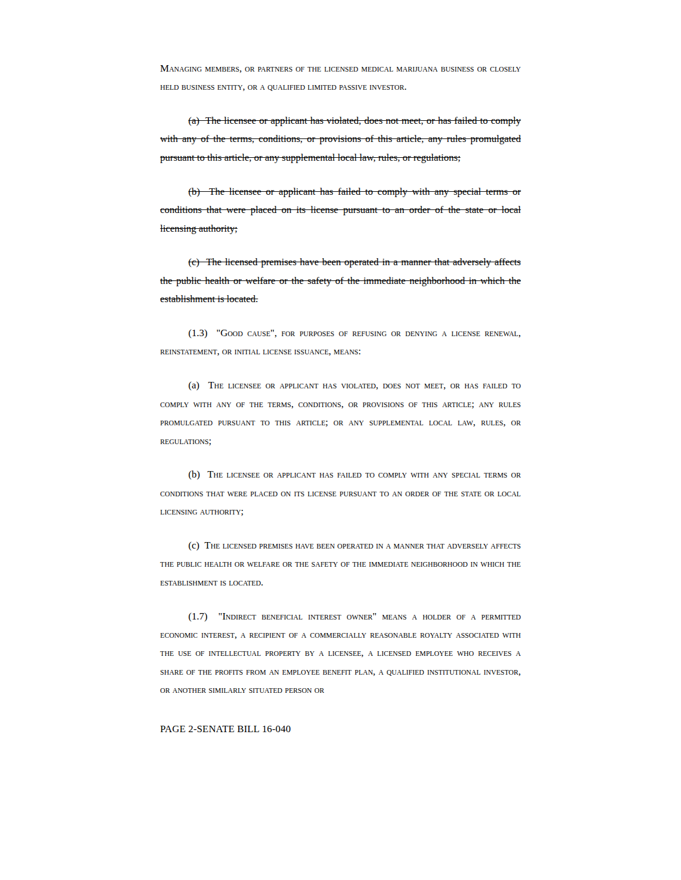Managing members, or partners of the licensed medical marijuana business or closely held business entity, or a qualified limited passive investor.
(a) The licensee or applicant has violated, does not meet, or has failed to comply with any of the terms, conditions, or provisions of this article, any rules promulgated pursuant to this article, or any supplemental local law, rules, or regulations;
(b) The licensee or applicant has failed to comply with any special terms or conditions that were placed on its license pursuant to an order of the state or local licensing authority;
(c) The licensed premises have been operated in a manner that adversely affects the public health or welfare or the safety of the immediate neighborhood in which the establishment is located.
(1.3) "Good cause", for purposes of refusing or denying a license renewal, reinstatement, or initial license issuance, means:
(a) The licensee or applicant has violated, does not meet, or has failed to comply with any of the terms, conditions, or provisions of this article; any rules promulgated pursuant to this article; or any supplemental local law, rules, or regulations;
(b) The licensee or applicant has failed to comply with any special terms or conditions that were placed on its license pursuant to an order of the state or local licensing authority;
(c) The licensed premises have been operated in a manner that adversely affects the public health or welfare or the safety of the immediate neighborhood in which the establishment is located.
(1.7) "Indirect beneficial interest owner" means a holder of a permitted economic interest, a recipient of a commercially reasonable royalty associated with the use of intellectual property by a licensee, a licensed employee who receives a share of the profits from an employee benefit plan, a qualified institutional investor, or another similarly situated person or
PAGE 2-SENATE BILL 16-040